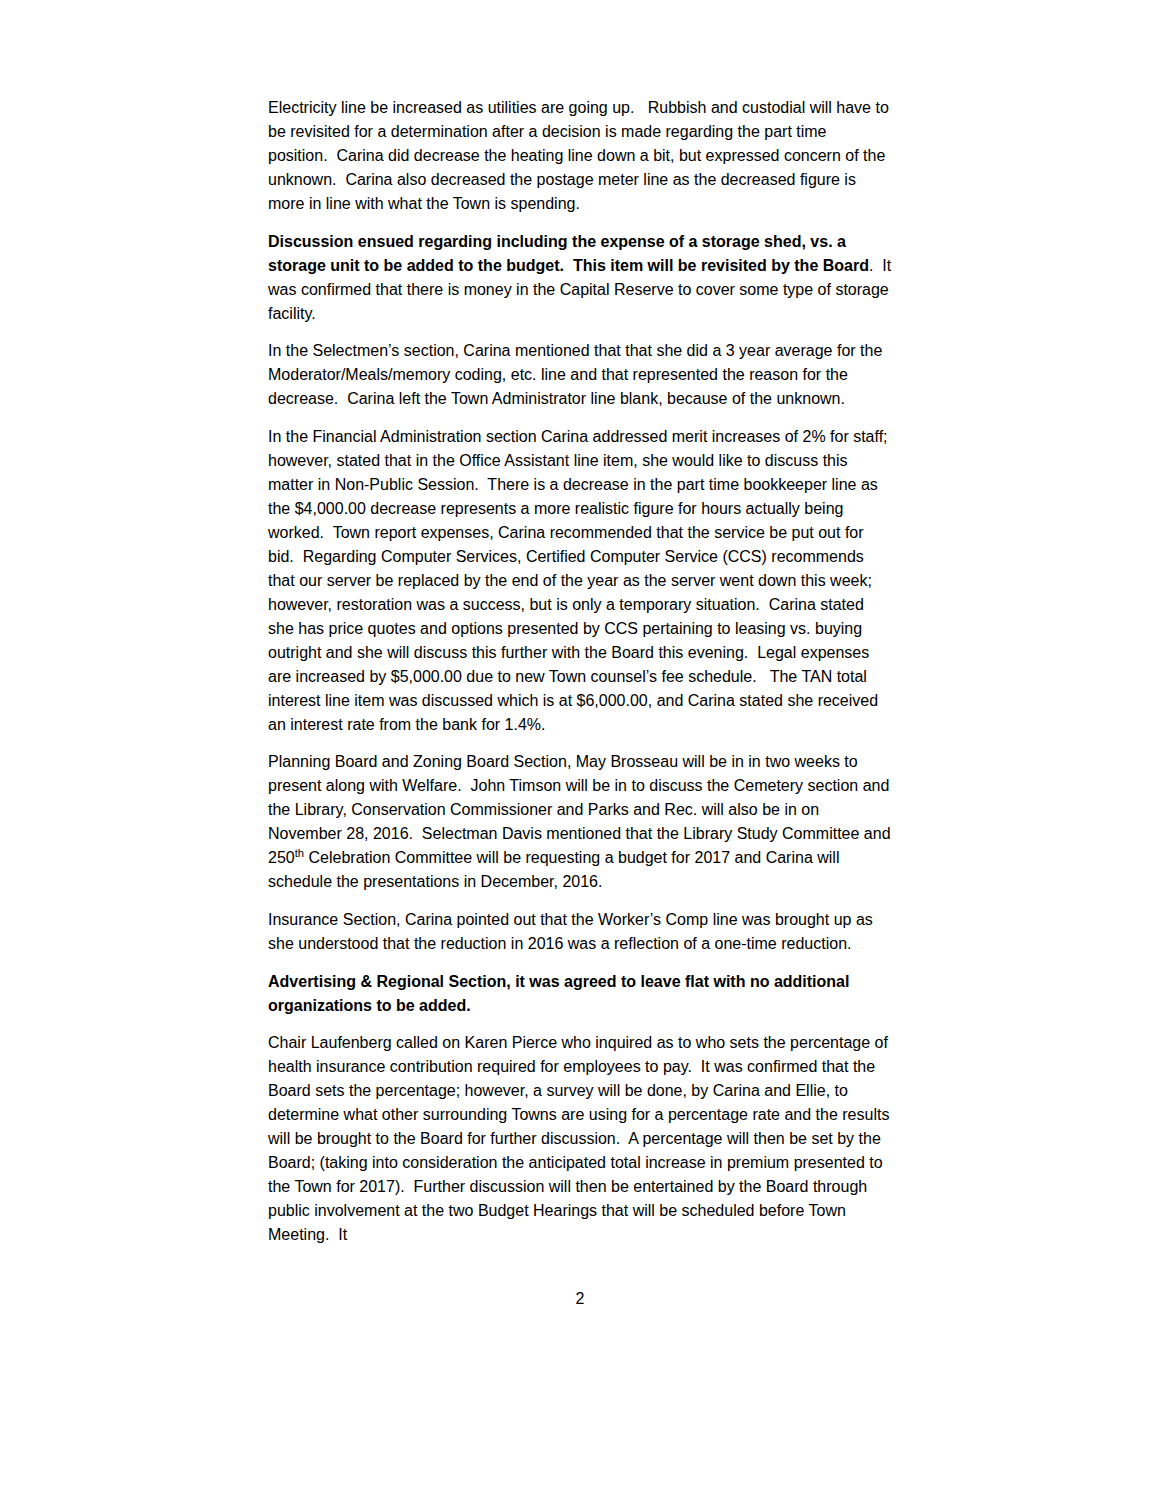Electricity line be increased as utilities are going up. Rubbish and custodial will have to be revisited for a determination after a decision is made regarding the part time position. Carina did decrease the heating line down a bit, but expressed concern of the unknown. Carina also decreased the postage meter line as the decreased figure is more in line with what the Town is spending.
Discussion ensued regarding including the expense of a storage shed, vs. a storage unit to be added to the budget. This item will be revisited by the Board. It was confirmed that there is money in the Capital Reserve to cover some type of storage facility.
In the Selectmen’s section, Carina mentioned that that she did a 3 year average for the Moderator/Meals/memory coding, etc. line and that represented the reason for the decrease. Carina left the Town Administrator line blank, because of the unknown.
In the Financial Administration section Carina addressed merit increases of 2% for staff; however, stated that in the Office Assistant line item, she would like to discuss this matter in Non-Public Session. There is a decrease in the part time bookkeeper line as the $4,000.00 decrease represents a more realistic figure for hours actually being worked. Town report expenses, Carina recommended that the service be put out for bid. Regarding Computer Services, Certified Computer Service (CCS) recommends that our server be replaced by the end of the year as the server went down this week; however, restoration was a success, but is only a temporary situation. Carina stated she has price quotes and options presented by CCS pertaining to leasing vs. buying outright and she will discuss this further with the Board this evening. Legal expenses are increased by $5,000.00 due to new Town counsel’s fee schedule. The TAN total interest line item was discussed which is at $6,000.00, and Carina stated she received an interest rate from the bank for 1.4%.
Planning Board and Zoning Board Section, May Brosseau will be in in two weeks to present along with Welfare. John Timson will be in to discuss the Cemetery section and the Library, Conservation Commissioner and Parks and Rec. will also be in on November 28, 2016. Selectman Davis mentioned that the Library Study Committee and 250th Celebration Committee will be requesting a budget for 2017 and Carina will schedule the presentations in December, 2016.
Insurance Section, Carina pointed out that the Worker’s Comp line was brought up as she understood that the reduction in 2016 was a reflection of a one-time reduction.
Advertising & Regional Section, it was agreed to leave flat with no additional organizations to be added.
Chair Laufenberg called on Karen Pierce who inquired as to who sets the percentage of health insurance contribution required for employees to pay. It was confirmed that the Board sets the percentage; however, a survey will be done, by Carina and Ellie, to determine what other surrounding Towns are using for a percentage rate and the results will be brought to the Board for further discussion. A percentage will then be set by the Board; (taking into consideration the anticipated total increase in premium presented to the Town for 2017). Further discussion will then be entertained by the Board through public involvement at the two Budget Hearings that will be scheduled before Town Meeting. It
2